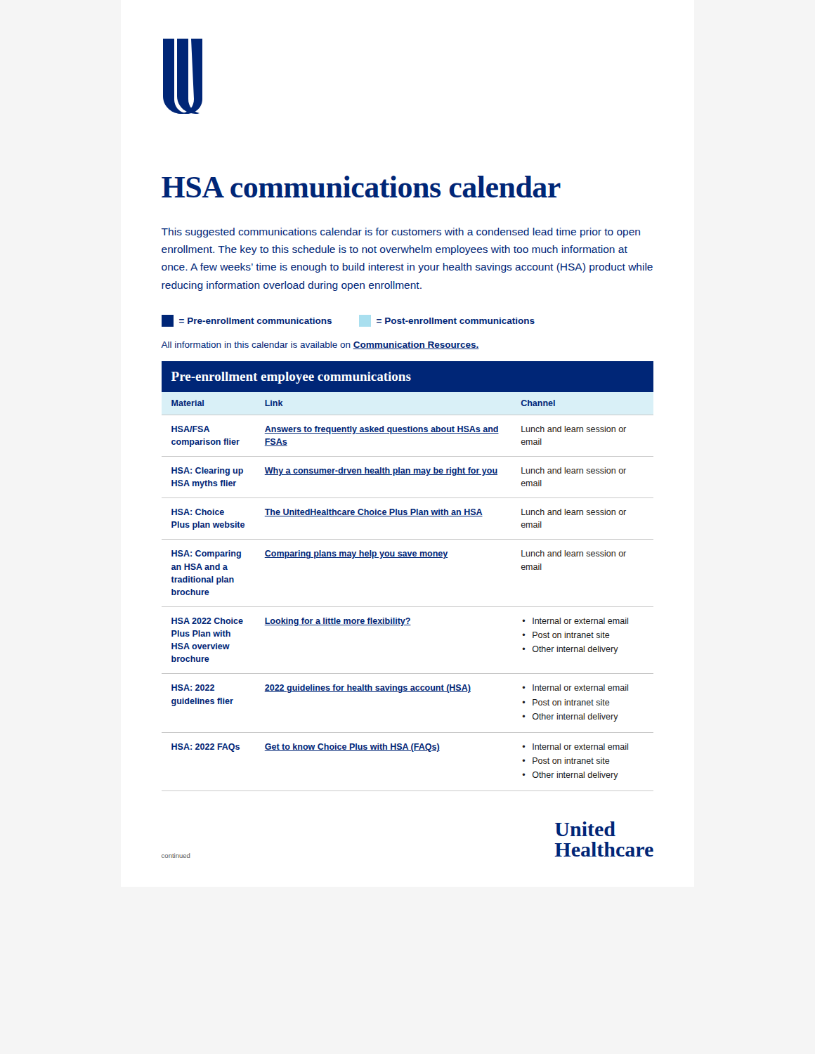HSA communications calendar
This suggested communications calendar is for customers with a condensed lead time prior to open enrollment. The key to this schedule is to not overwhelm employees with too much information at once. A few weeks’ time is enough to build interest in your health savings account (HSA) product while reducing information overload during open enrollment.
= Pre-enrollment communications = Post-enrollment communications
All information in this calendar is available on Communication Resources.
Pre-enrollment employee communications
| Material | Link | Channel |
| --- | --- | --- |
| HSA/FSA comparison flier | Answers to frequently asked questions about HSAs and FSAs | Lunch and learn session or email |
| HSA: Clearing up HSA myths flier | Why a consumer-drven health plan may be right for you | Lunch and learn session or email |
| HSA: Choice Plus plan website | The UnitedHealthcare Choice Plus Plan with an HSA | Lunch and learn session or email |
| HSA: Comparing an HSA and a traditional plan brochure | Comparing plans may help you save money | Lunch and learn session or email |
| HSA 2022 Choice Plus Plan with HSA overview brochure | Looking for a little more flexibility? | Internal or external email Post on intranet site Other internal delivery |
| HSA: 2022 guidelines flier | 2022 guidelines for health savings account (HSA) | Internal or external email Post on intranet site Other internal delivery |
| HSA: 2022 FAQs | Get to know Choice Plus with HSA (FAQs) | Internal or external email Post on intranet site Other internal delivery |
continued
United
Healthcare